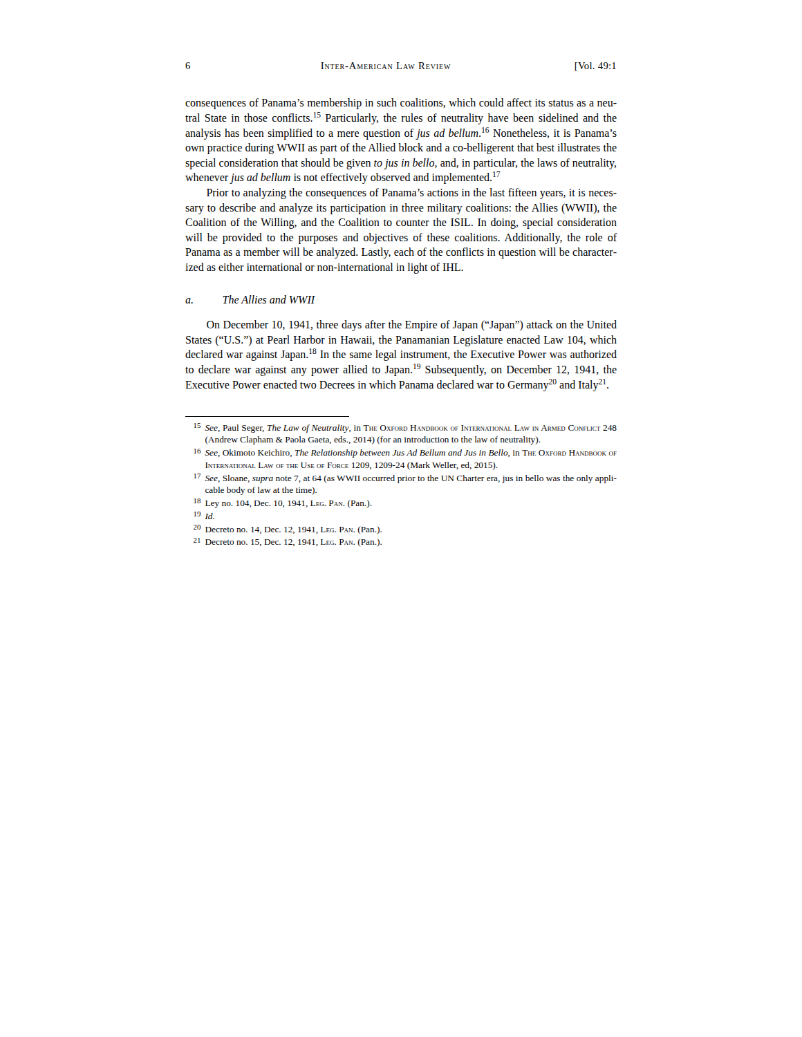6 Inter-American Law Review [Vol. 49:1
consequences of Panama’s membership in such coalitions, which could affect its status as a neutral State in those conflicts.15 Particularly, the rules of neutrality have been sidelined and the analysis has been simplified to a mere question of jus ad bellum.16 Nonetheless, it is Panama’s own practice during WWII as part of the Allied block and a co-belligerent that best illustrates the special consideration that should be given to jus in bello, and, in particular, the laws of neutrality, whenever jus ad bellum is not effectively observed and implemented.17
Prior to analyzing the consequences of Panama’s actions in the last fifteen years, it is necessary to describe and analyze its participation in three military coalitions: the Allies (WWII), the Coalition of the Willing, and the Coalition to counter the ISIL. In doing, special consideration will be provided to the purposes and objectives of these coalitions. Additionally, the role of Panama as a member will be analyzed. Lastly, each of the conflicts in question will be characterized as either international or non-international in light of IHL.
a. The Allies and WWII
On December 10, 1941, three days after the Empire of Japan (“Japan”) attack on the United States (“U.S.”) at Pearl Harbor in Hawaii, the Panamanian Legislature enacted Law 104, which declared war against Japan.18 In the same legal instrument, the Executive Power was authorized to declare war against any power allied to Japan.19 Subsequently, on December 12, 1941, the Executive Power enacted two Decrees in which Panama declared war to Germany20 and Italy21.
15 See, Paul Seger, The Law of Neutrality, in The Oxford Handbook of International Law in Armed Conflict 248 (Andrew Clapham & Paola Gaeta, eds., 2014) (for an introduction to the law of neutrality).
16 See, Okimoto Keichiro, The Relationship between Jus Ad Bellum and Jus in Bello, in The Oxford Handbook of International Law of the Use of Force 1209, 1209-24 (Mark Weller, ed, 2015).
17 See, Sloane, supra note 7, at 64 (as WWII occurred prior to the UN Charter era, jus in bello was the only applicable body of law at the time).
18 Ley no. 104, Dec. 10, 1941, Leg. Pan. (Pan.).
19 Id.
20 Decreto no. 14, Dec. 12, 1941, Leg. Pan. (Pan.).
21 Decreto no. 15, Dec. 12, 1941, Leg. Pan. (Pan.).